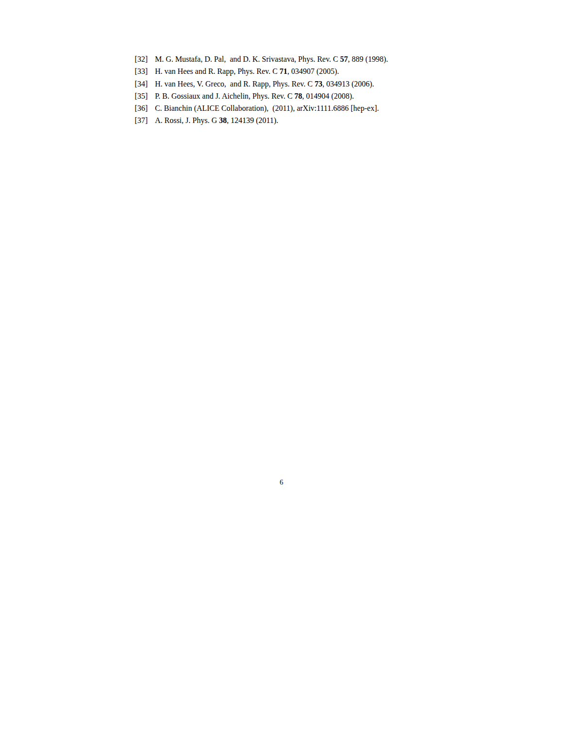[32] M. G. Mustafa, D. Pal, and D. K. Srivastava, Phys. Rev. C 57, 889 (1998).
[33] H. van Hees and R. Rapp, Phys. Rev. C 71, 034907 (2005).
[34] H. van Hees, V. Greco, and R. Rapp, Phys. Rev. C 73, 034913 (2006).
[35] P. B. Gossiaux and J. Aichelin, Phys. Rev. C 78, 014904 (2008).
[36] C. Bianchin (ALICE Collaboration), (2011), arXiv:1111.6886 [hep-ex].
[37] A. Rossi, J. Phys. G 38, 124139 (2011).
6